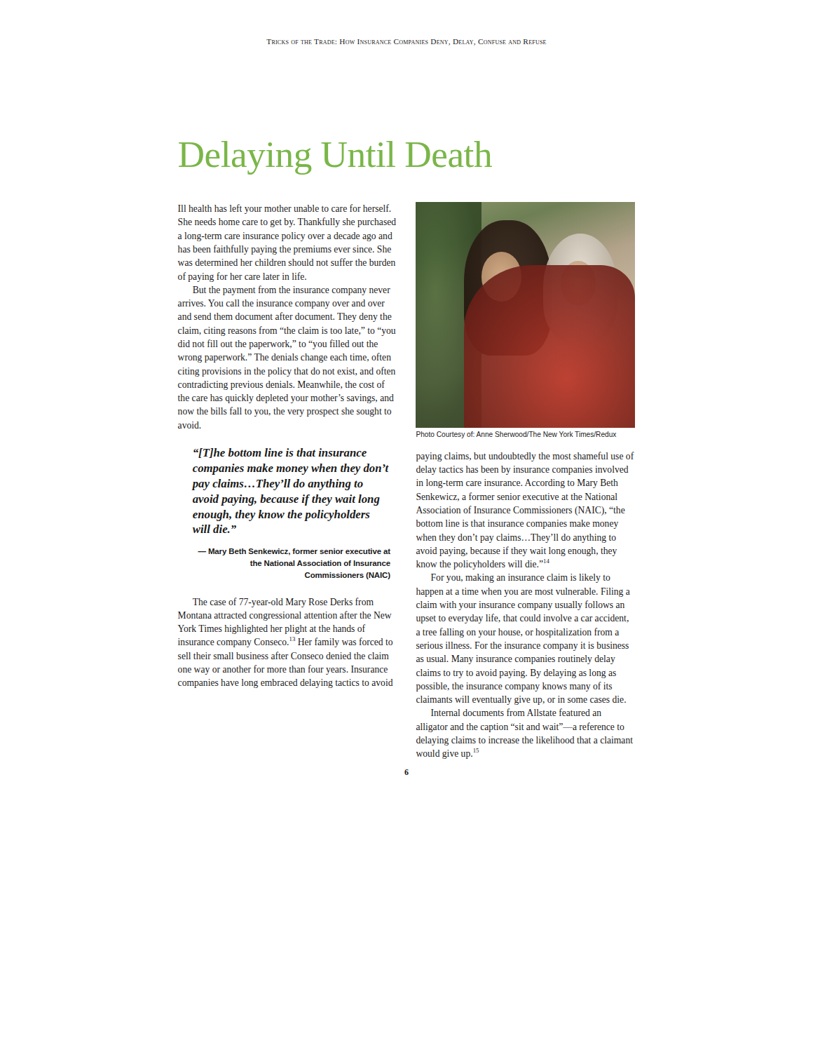Tricks of the Trade: How Insurance Companies Deny, Delay, Confuse and Refuse
Delaying Until Death
Ill health has left your mother unable to care for herself. She needs home care to get by. Thankfully she purchased a long-term care insurance policy over a decade ago and has been faithfully paying the premiums ever since. She was determined her children should not suffer the burden of paying for her care later in life.
But the payment from the insurance company never arrives. You call the insurance company over and over and send them document after document. They deny the claim, citing reasons from “the claim is too late,” to “you did not fill out the paperwork,” to “you filled out the wrong paperwork.” The denials change each time, often citing provisions in the policy that do not exist, and often contradicting previous denials. Meanwhile, the cost of the care has quickly depleted your mother’s savings, and now the bills fall to you, the very prospect she sought to avoid.
“[T]he bottom line is that insurance companies make money when they don’t pay claims…They’ll do anything to avoid paying, because if they wait long enough, they know the policyholders will die.”
— Mary Beth Senkewicz, former senior executive at the National Association of Insurance Commissioners (NAIC)
The case of 77-year-old Mary Rose Derks from Montana attracted congressional attention after the New York Times highlighted her plight at the hands of insurance company Conseco.13 Her family was forced to sell their small business after Conseco denied the claim one way or another for more than four years. Insurance companies have long embraced delaying tactics to avoid
Photo Courtesy of: Anne Sherwood/The New York Times/Redux
paying claims, but undoubtedly the most shameful use of delay tactics has been by insurance companies involved in long-term care insurance. According to Mary Beth Senkewicz, a former senior executive at the National Association of Insurance Commissioners (NAIC), “the bottom line is that insurance companies make money when they don’t pay claims…They’ll do anything to avoid paying, because if they wait long enough, they know the policyholders will die.”14
For you, making an insurance claim is likely to happen at a time when you are most vulnerable. Filing a claim with your insurance company usually follows an upset to everyday life, that could involve a car accident, a tree falling on your house, or hospitalization from a serious illness. For the insurance company it is business as usual. Many insurance companies routinely delay claims to try to avoid paying. By delaying as long as possible, the insurance company knows many of its claimants will eventually give up, or in some cases die.
Internal documents from Allstate featured an alligator and the caption “sit and wait”—a reference to delaying claims to increase the likelihood that a claimant would give up.15
6